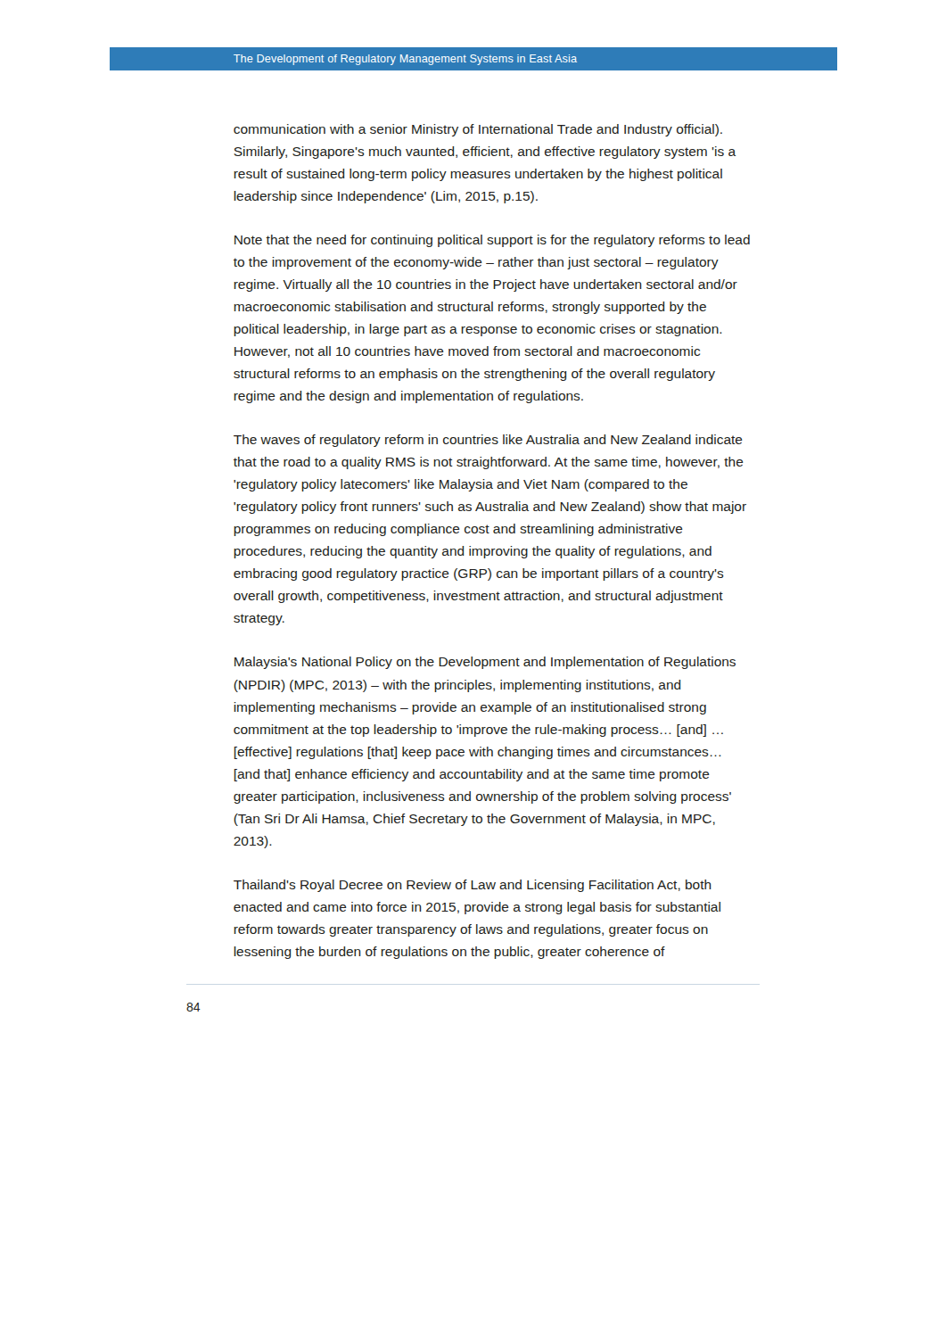The Development of Regulatory Management Systems in East Asia
communication with a senior Ministry of International Trade and Industry official). Similarly, Singapore's much vaunted, efficient, and effective regulatory system 'is a result of sustained long-term policy measures undertaken by the highest political leadership since Independence' (Lim, 2015, p.15).
Note that the need for continuing political support is for the regulatory reforms to lead to the improvement of the economy-wide – rather than just sectoral – regulatory regime. Virtually all the 10 countries in the Project have undertaken sectoral and/or macroeconomic stabilisation and structural reforms, strongly supported by the political leadership, in large part as a response to economic crises or stagnation. However, not all 10 countries have moved from sectoral and macroeconomic structural reforms to an emphasis on the strengthening of the overall regulatory regime and the design and implementation of regulations.
The waves of regulatory reform in countries like Australia and New Zealand indicate that the road to a quality RMS is not straightforward. At the same time, however, the 'regulatory policy latecomers' like Malaysia and Viet Nam (compared to the 'regulatory policy front runners' such as Australia and New Zealand) show that major programmes on reducing compliance cost and streamlining administrative procedures, reducing the quantity and improving the quality of regulations, and embracing good regulatory practice (GRP) can be important pillars of a country's overall growth, competitiveness, investment attraction, and structural adjustment strategy.
Malaysia's National Policy on the Development and Implementation of Regulations (NPDIR) (MPC, 2013) – with the principles, implementing institutions, and implementing mechanisms – provide an example of an institutionalised strong commitment at the top leadership to 'improve the rule-making process… [and] … [effective] regulations [that] keep pace with changing times and circumstances… [and that] enhance efficiency and accountability and at the same time promote greater participation, inclusiveness and ownership of the problem solving process' (Tan Sri Dr Ali Hamsa, Chief Secretary to the Government of Malaysia, in MPC, 2013).
Thailand's Royal Decree on Review of Law and Licensing Facilitation Act, both enacted and came into force in 2015, provide a strong legal basis for substantial reform towards greater transparency of laws and regulations, greater focus on lessening the burden of regulations on the public, greater coherence of
84